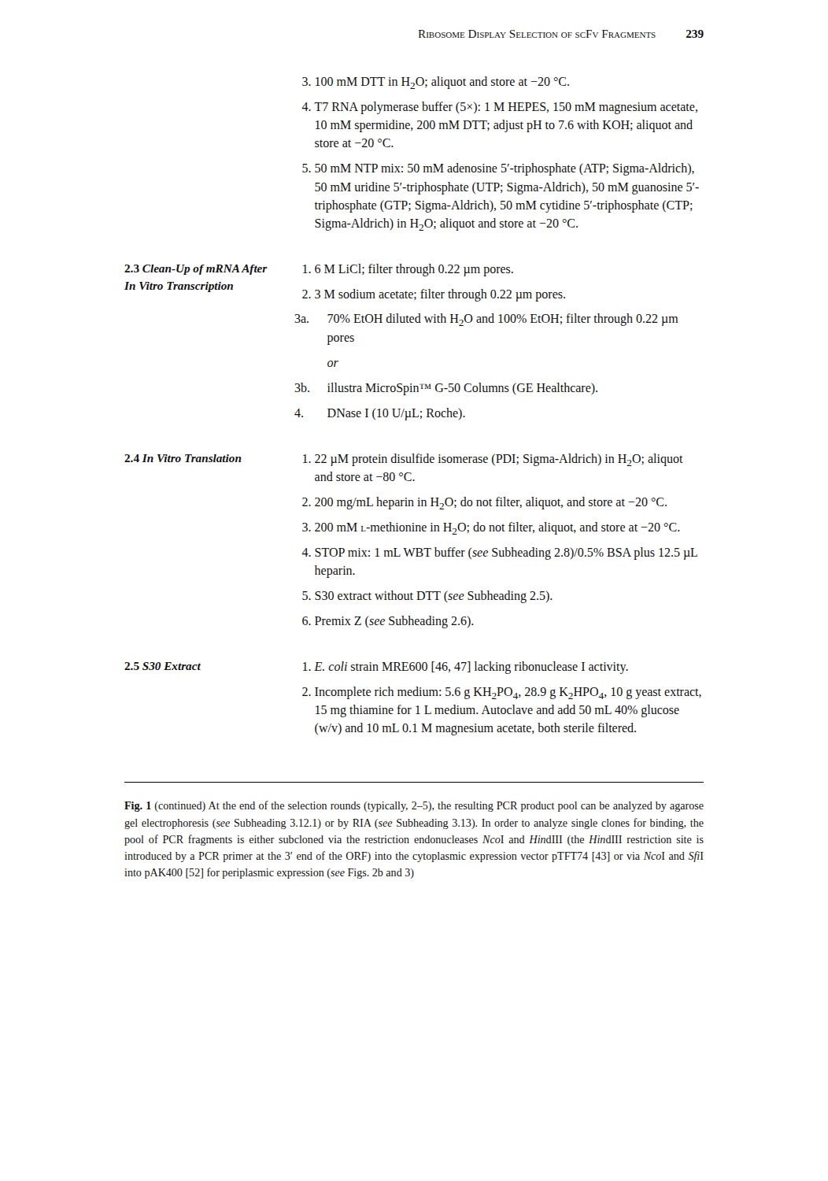Ribosome Display Selection of scFv Fragments 239
100 mM DTT in H2O; aliquot and store at −20 °C.
T7 RNA polymerase buffer (5×): 1 M HEPES, 150 mM magnesium acetate, 10 mM spermidine, 200 mM DTT; adjust pH to 7.6 with KOH; aliquot and store at −20 °C.
50 mM NTP mix: 50 mM adenosine 5′-triphosphate (ATP; Sigma-Aldrich), 50 mM uridine 5′-triphosphate (UTP; Sigma-Aldrich), 50 mM guanosine 5′-triphosphate (GTP; Sigma-Aldrich), 50 mM cytidine 5′-triphosphate (CTP; Sigma-Aldrich) in H2O; aliquot and store at −20 °C.
2.3 Clean-Up of mRNA After In Vitro Transcription
6 M LiCl; filter through 0.22 µm pores.
3 M sodium acetate; filter through 0.22 µm pores.
3a. 70% EtOH diluted with H2O and 100% EtOH; filter through 0.22 µm pores
or
3b. illustra MicroSpin™ G-50 Columns (GE Healthcare).
4. DNase I (10 U/µL; Roche).
2.4 In Vitro Translation
22 µM protein disulfide isomerase (PDI; Sigma-Aldrich) in H2O; aliquot and store at −80 °C.
200 mg/mL heparin in H2O; do not filter, aliquot, and store at −20 °C.
200 mM l-methionine in H2O; do not filter, aliquot, and store at −20 °C.
STOP mix: 1 mL WBT buffer (see Subheading 2.8)/0.5% BSA plus 12.5 µL heparin.
S30 extract without DTT (see Subheading 2.5).
Premix Z (see Subheading 2.6).
2.5 S30 Extract
E. coli strain MRE600 [46, 47] lacking ribonuclease I activity.
Incomplete rich medium: 5.6 g KH2PO4, 28.9 g K2HPO4, 10 g yeast extract, 15 mg thiamine for 1 L medium. Autoclave and add 50 mL 40% glucose (w/v) and 10 mL 0.1 M magnesium acetate, both sterile filtered.
Fig. 1 (continued) At the end of the selection rounds (typically, 2–5), the resulting PCR product pool can be analyzed by agarose gel electrophoresis (see Subheading 3.12.1) or by RIA (see Subheading 3.13). In order to analyze single clones for binding, the pool of PCR fragments is either subcloned via the restriction endonucleases Nco I and HindIII (the HindIII restriction site is introduced by a PCR primer at the 3′ end of the ORF) into the cytoplasmic expression vector pTFT74 [43] or via Nco I and Sfi I into pAK400 [52] for periplasmic expression (see Figs. 2b and 3)